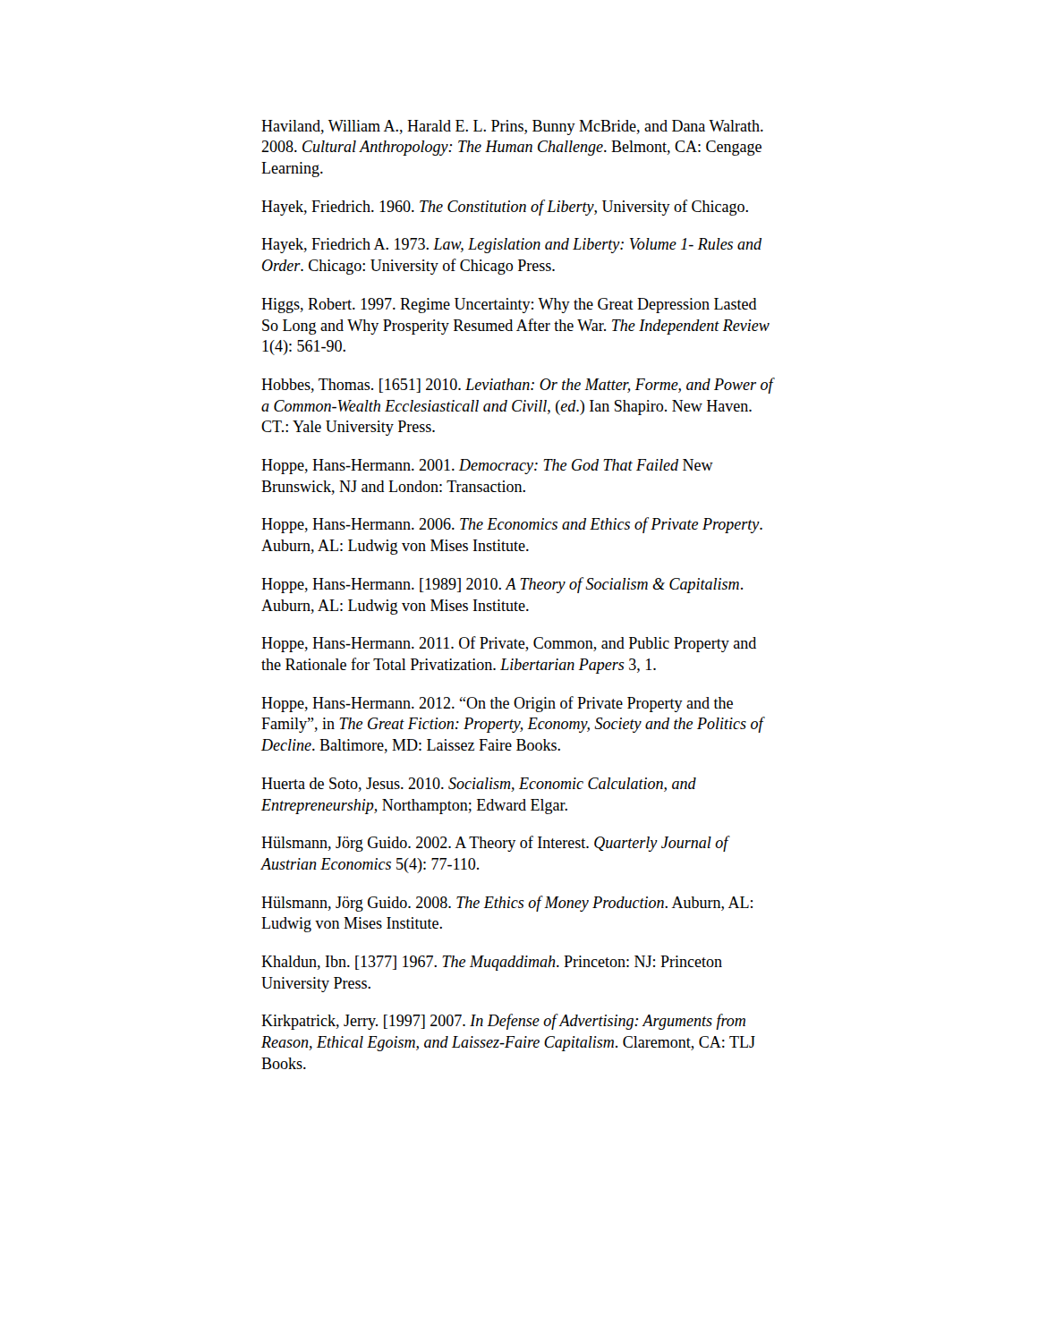Haviland, William A., Harald E. L. Prins, Bunny McBride, and Dana Walrath. 2008. Cultural Anthropology: The Human Challenge. Belmont, CA: Cengage Learning.
Hayek, Friedrich. 1960. The Constitution of Liberty, University of Chicago.
Hayek, Friedrich A. 1973. Law, Legislation and Liberty: Volume 1- Rules and Order. Chicago: University of Chicago Press.
Higgs, Robert. 1997. Regime Uncertainty: Why the Great Depression Lasted So Long and Why Prosperity Resumed After the War. The Independent Review 1(4): 561-90.
Hobbes, Thomas. [1651] 2010. Leviathan: Or the Matter, Forme, and Power of a Common-Wealth Ecclesiasticall and Civill, (ed.) Ian Shapiro. New Haven. CT.: Yale University Press.
Hoppe, Hans-Hermann. 2001. Democracy: The God That Failed New Brunswick, NJ and London: Transaction.
Hoppe, Hans-Hermann. 2006. The Economics and Ethics of Private Property. Auburn, AL: Ludwig von Mises Institute.
Hoppe, Hans-Hermann. [1989] 2010. A Theory of Socialism & Capitalism. Auburn, AL: Ludwig von Mises Institute.
Hoppe, Hans-Hermann. 2011. Of Private, Common, and Public Property and the Rationale for Total Privatization. Libertarian Papers 3, 1.
Hoppe, Hans-Hermann. 2012. “On the Origin of Private Property and the Family”, in The Great Fiction: Property, Economy, Society and the Politics of Decline. Baltimore, MD: Laissez Faire Books.
Huerta de Soto, Jesus. 2010. Socialism, Economic Calculation, and Entrepreneurship, Northampton; Edward Elgar.
Hülsmann, Jörg Guido. 2002. A Theory of Interest. Quarterly Journal of Austrian Economics 5(4): 77-110.
Hülsmann, Jörg Guido. 2008. The Ethics of Money Production. Auburn, AL: Ludwig von Mises Institute.
Khaldun, Ibn. [1377] 1967. The Muqaddimah. Princeton: NJ: Princeton University Press.
Kirkpatrick, Jerry. [1997] 2007. In Defense of Advertising: Arguments from Reason, Ethical Egoism, and Laissez-Faire Capitalism. Claremont, CA: TLJ Books.